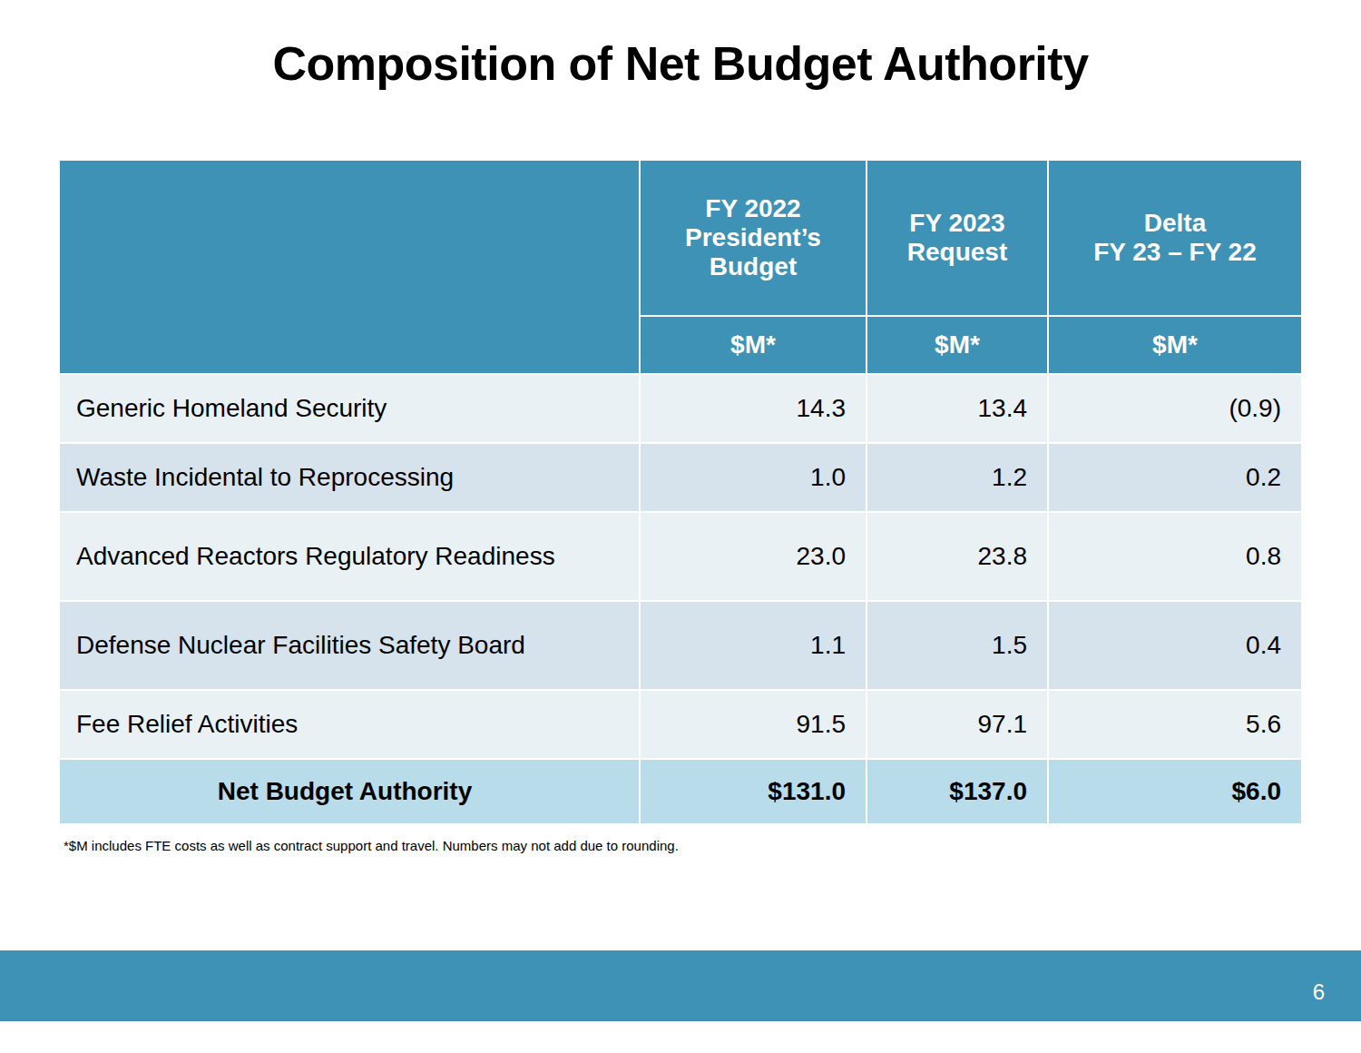Composition of Net Budget Authority
| | FY 2022 President’s Budget | FY 2023 Request | Delta FY 23 – FY 22 |
| --- | --- | --- | --- |
| $M* | $M* | $M* |
| Generic Homeland Security | 14.3 | 13.4 | (0.9) |
| Waste Incidental to Reprocessing | 1.0 | 1.2 | 0.2 |
| Advanced Reactors Regulatory Readiness | 23.0 | 23.8 | 0.8 |
| Defense Nuclear Facilities Safety Board | 1.1 | 1.5 | 0.4 |
| Fee Relief Activities | 91.5 | 97.1 | 5.6 |
| Net Budget Authority | $131.0 | $137.0 | $6.0 |
*$M includes FTE costs as well as contract support and travel. Numbers may not add due to rounding.
6